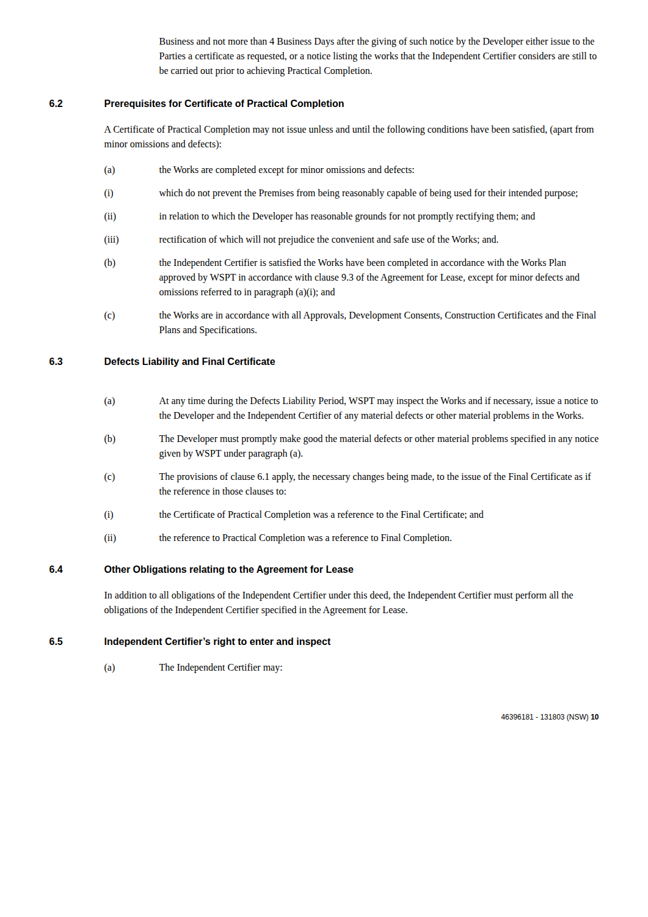Business and not more than 4 Business Days after the giving of such notice by the Developer either issue to the Parties a certificate as requested, or a notice listing the works that the Independent Certifier considers are still to be carried out prior to achieving Practical Completion.
6.2 Prerequisites for Certificate of Practical Completion
A Certificate of Practical Completion may not issue unless and until the following conditions have been satisfied, (apart from minor omissions and defects):
(a)
the Works are completed except for minor omissions and defects:
(i)
which do not prevent the Premises from being reasonably capable of being used for their intended purpose;
(ii)
in relation to which the Developer has reasonable grounds for not promptly rectifying them; and
(iii)
rectification of which will not prejudice the convenient and safe use of the Works; and.
(b)
the Independent Certifier is satisfied the Works have been completed in accordance with the Works Plan approved by WSPT in accordance with clause 9.3 of the Agreement for Lease, except for minor defects and omissions referred to in paragraph (a)(i); and
(c)
the Works are in accordance with all Approvals, Development Consents, Construction Certificates and the Final Plans and Specifications.
6.3 Defects Liability and Final Certificate
(a)
At any time during the Defects Liability Period, WSPT may inspect the Works and if necessary, issue a notice to the Developer and the Independent Certifier of any material defects or other material problems in the Works.
(b)
The Developer must promptly make good the material defects or other material problems specified in any notice given by WSPT under paragraph (a).
(c)
The provisions of clause 6.1 apply, the necessary changes being made, to the issue of the Final Certificate as if the reference in those clauses to:
(i)
the Certificate of Practical Completion was a reference to the Final Certificate; and
(ii)
the reference to Practical Completion was a reference to Final Completion.
6.4 Other Obligations relating to the Agreement for Lease
In addition to all obligations of the Independent Certifier under this deed, the Independent Certifier must perform all the obligations of the Independent Certifier specified in the Agreement for Lease.
6.5 Independent Certifier’s right to enter and inspect
(a)
The Independent Certifier may:
46396181 - 131803 (NSW) 10